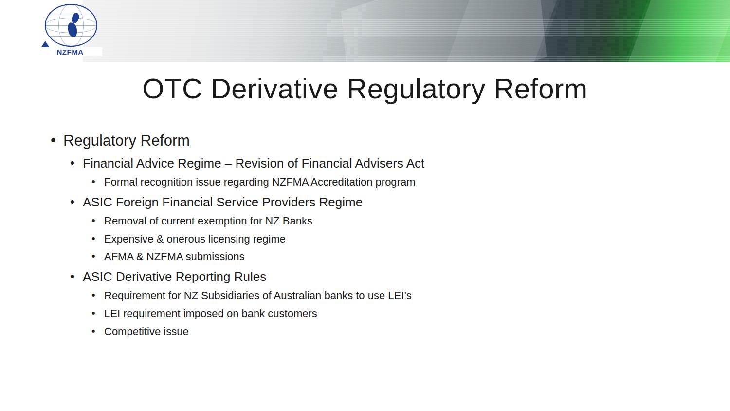NZFMA
OTC Derivative Regulatory Reform
Regulatory Reform
Financial Advice Regime – Revision of Financial Advisers Act
Formal recognition issue regarding NZFMA Accreditation program
ASIC Foreign Financial Service Providers Regime
Removal of current exemption for NZ Banks
Expensive & onerous licensing regime
AFMA & NZFMA submissions
ASIC Derivative Reporting Rules
Requirement for NZ Subsidiaries of Australian banks to use LEI’s
LEI requirement imposed on bank customers
Competitive issue